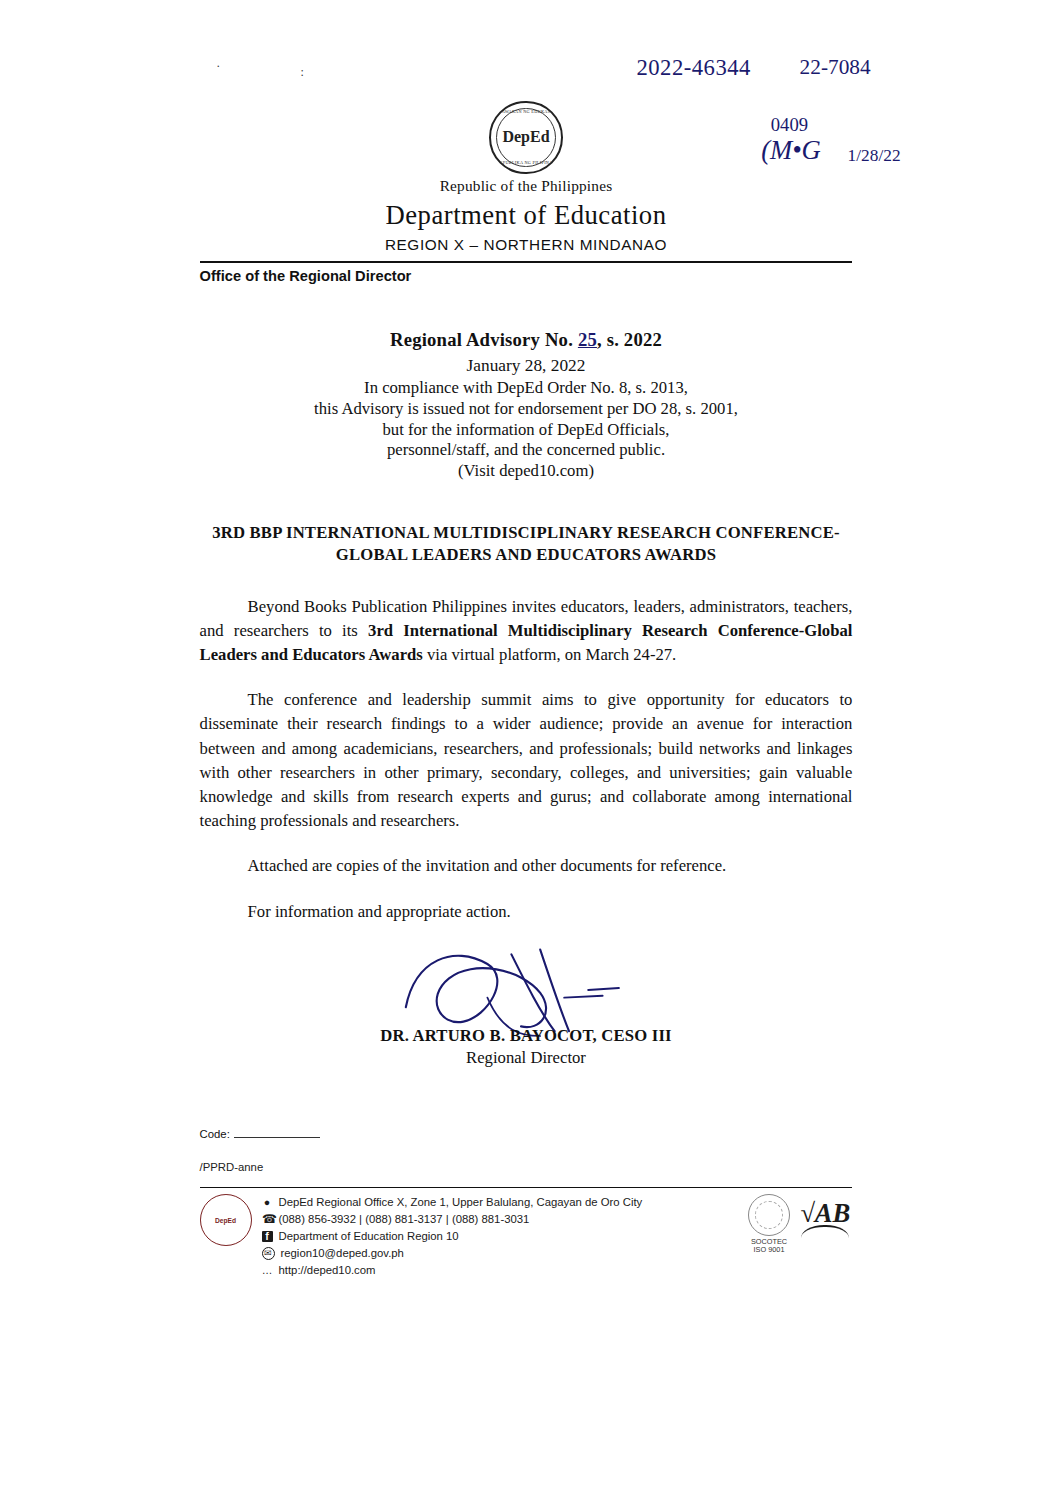. : 2022-46344 22-7084 0409 (M•G 1/28/22
KAGAWARAN NG EDUKASYON
DepEd
REPUBLIKA NG PILIPINAS
Republic of the Philippines
Department of Education
REGION X – NORTHERN MINDANAO
Office of the Regional Director
Regional Advisory No. 25, s. 2022
January 28, 2022
In compliance with DepEd Order No. 8, s. 2013,
this Advisory is issued not for endorsement per DO 28, s. 2001,
but for the information of DepEd Officials,
personnel/staff, and the concerned public.
(Visit deped10.com)
3rd BBP International Multidisciplinary Research Conference-
Global Leaders and Educators Awards
Beyond Books Publication Philippines invites educators, leaders, administrators, teachers, and researchers to its 3rd International Multidisciplinary Research Conference-Global Leaders and Educators Awards via virtual platform, on March 24-27.
The conference and leadership summit aims to give opportunity for educators to disseminate their research findings to a wider audience; provide an avenue for interaction between and among academicians, researchers, and professionals; build networks and linkages with other researchers in other primary, secondary, colleges, and universities; gain valuable knowledge and skills from research experts and gurus; and collaborate among international teaching professionals and researchers.
Attached are copies of the invitation and other documents for reference.
For information and appropriate action.
DR. ARTURO B. BAYOCOT, CESO III
Regional Director
Code:
/PPRD-anne
●DepEd Regional Office X, Zone 1, Upper Balulang, Cagayan de Oro City
☎(088) 856-3932 | (088) 881-3137 | (088) 881-3031
fDepartment of Education Region 10
✉region10@deped.gov.ph
…http://deped10.com
SOCOTEC
ISO 9001
√AB